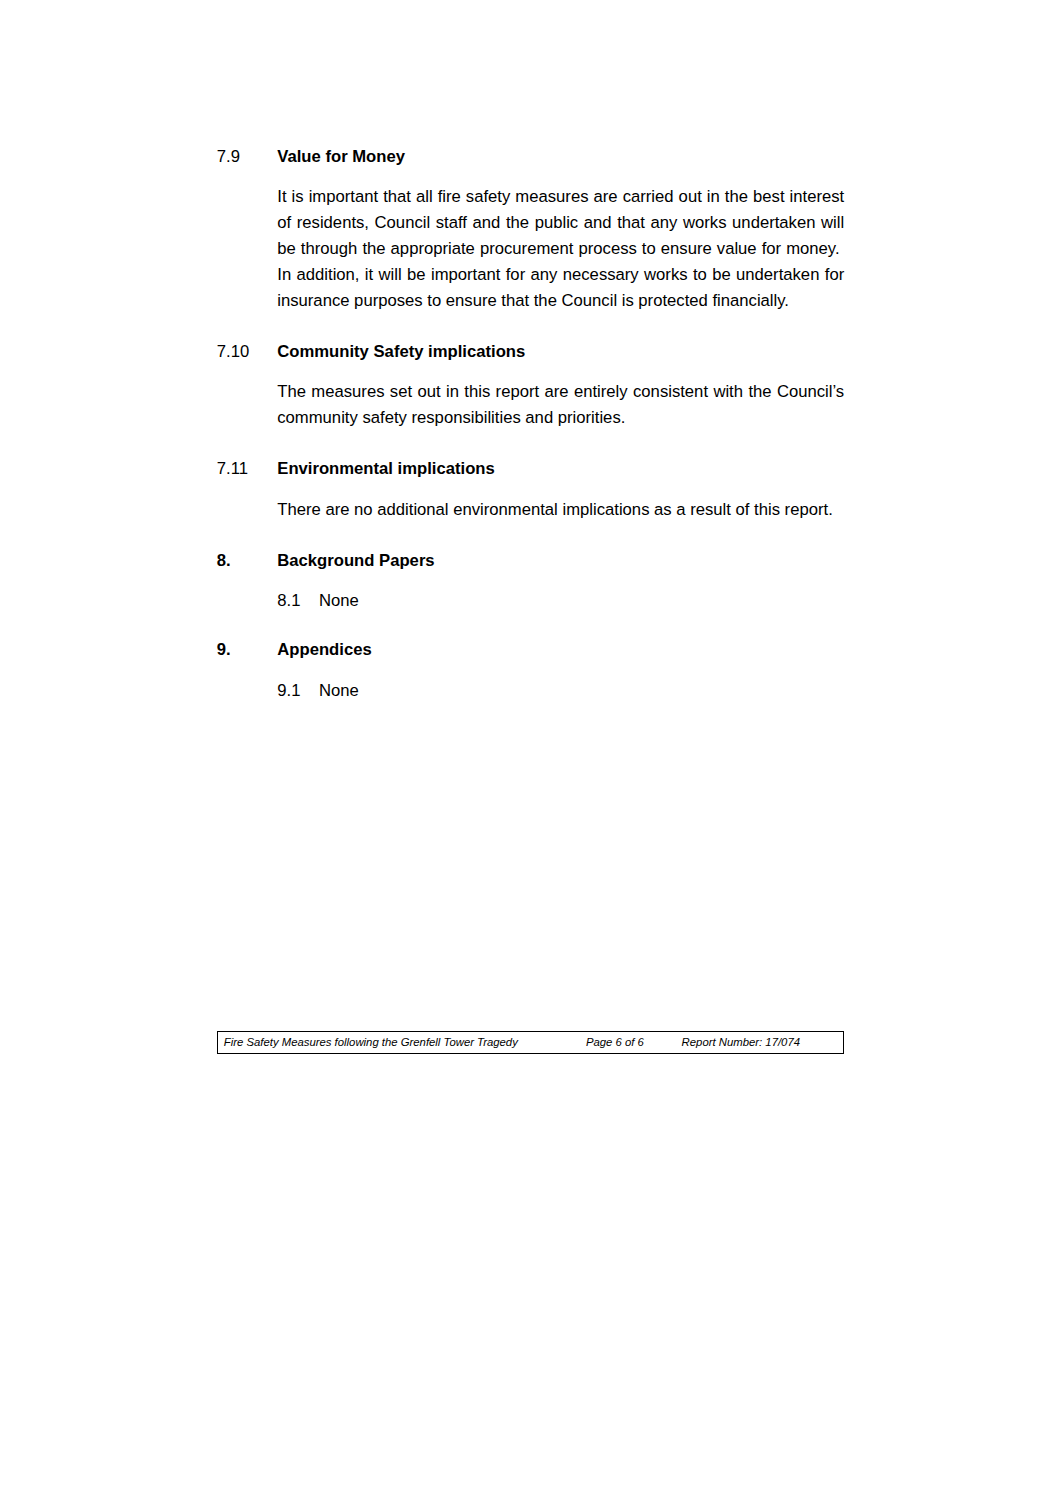7.9
Value for Money
It is important that all fire safety measures are carried out in the best interest of residents, Council staff and the public and that any works undertaken will be through the appropriate procurement process to ensure value for money. In addition, it will be important for any necessary works to be undertaken for insurance purposes to ensure that the Council is protected financially.
7.10
Community Safety implications
The measures set out in this report are entirely consistent with the Council’s community safety responsibilities and priorities.
7.11
Environmental implications
There are no additional environmental implications as a result of this report.
8.
Background Papers
8.1 None
9.
Appendices
9.1 None
Fire Safety Measures following the Grenfell Tower Tragedy Page 6 of 6 Report Number: 17/074